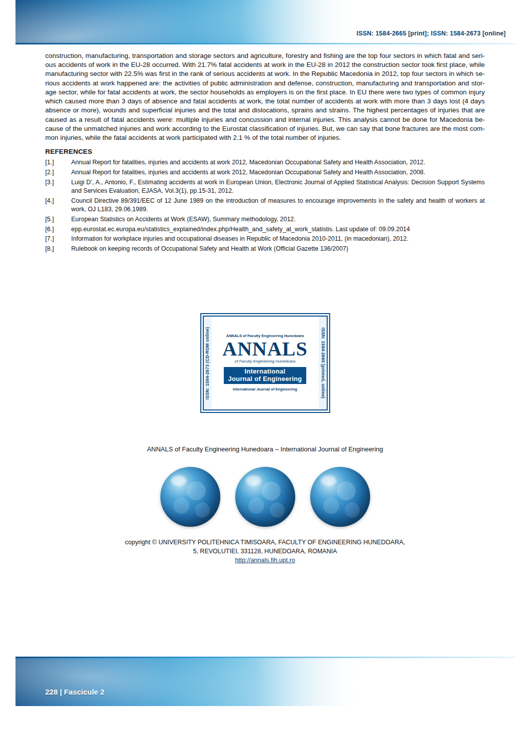ISSN: 1584-2665 [print]; ISSN: 1584-2673 [online]
construction, manufacturing, transportation and storage sectors and agriculture, forestry and fishing are the top four sectors in which fatal and serious accidents of work in the EU-28 occurred. With 21.7% fatal accidents at work in the EU-28 in 2012 the construction sector took first place, while manufacturing sector with 22.5% was first in the rank of serious accidents at work. In the Republic Macedonia in 2012, top four sectors in which serious accidents at work happened are: the activities of public administration and defense, construction, manufacturing and transportation and storage sector, while for fatal accidents at work, the sector households as employers is on the first place. In EU there were two types of common injury which caused more than 3 days of absence and fatal accidents at work, the total number of accidents at work with more than 3 days lost (4 days absence or more), wounds and superficial injuries and the total and dislocations, sprains and strains. The highest percentages of injuries that are caused as a result of fatal accidents were: multiple injuries and concussion and internal injuries. This analysis cannot be done for Macedonia because of the unmatched injuries and work according to the Eurostat classification of injuries. But, we can say that bone fractures are the most common injuries, while the fatal accidents at work participated with 2.1 % of the total number of injuries.
REFERENCES
[1.] Annual Report for fatalities, injuries and accidents at work 2012, Macedonian Occupational Safety and Health Association, 2012.
[2.] Annual Report for fatalities, injuries and accidents at work 2012, Macedonian Occupational Safety and Health Association, 2008.
[3.] Luigi D’, A., Antonio, F., Estimating accidents at work in European Union, Electronic Journal of Applied Statistical Analysis: Decision Support Systems and Services Evaluation, EJASA, Vol.3(1), pp.15-31, 2012.
[4.] Council Directive 89/391/EEC of 12 June 1989 on the introduction of measures to encourage improvements in the safety and health of workers at work, OJ L183, 29.06.1989.
[5.] European Statistics on Accidents at Work (ESAW), Summary methodology, 2012.
[6.] epp.eurostat.ec.europa.eu/statistics_explained/index.php/Health_and_safety_at_work_statistis. Last update of: 09.09.2014
[7.] Information for workplace injuries and occupational diseases in Republic of Macedonia 2010-2011, (in macedonian), 2012.
[8.] Rulebook on keeping records of Occupational Safety and Health at Work (Official Gazette 136/2007)
ISSN: 1584-2673 (CD-ROM online)
ANNALS of Faculty Engineering Hunedoara
ANNALS
of Faculty Engineering Hunedoara
International
Journal of Engineering
International Journal of Engineering
ISSN: 1584-2665 (printed, online)
ANNALS of Faculty Engineering Hunedoara – International Journal of Engineering
copyright © UNIVERSITY POLITEHNICA TIMISOARA, FACULTY OF ENGINEERING HUNEDOARA,
5, REVOLUTIEI, 331128, HUNEDOARA, ROMANIA
http://annals.fih.upt.ro
228 | Fascicule 2